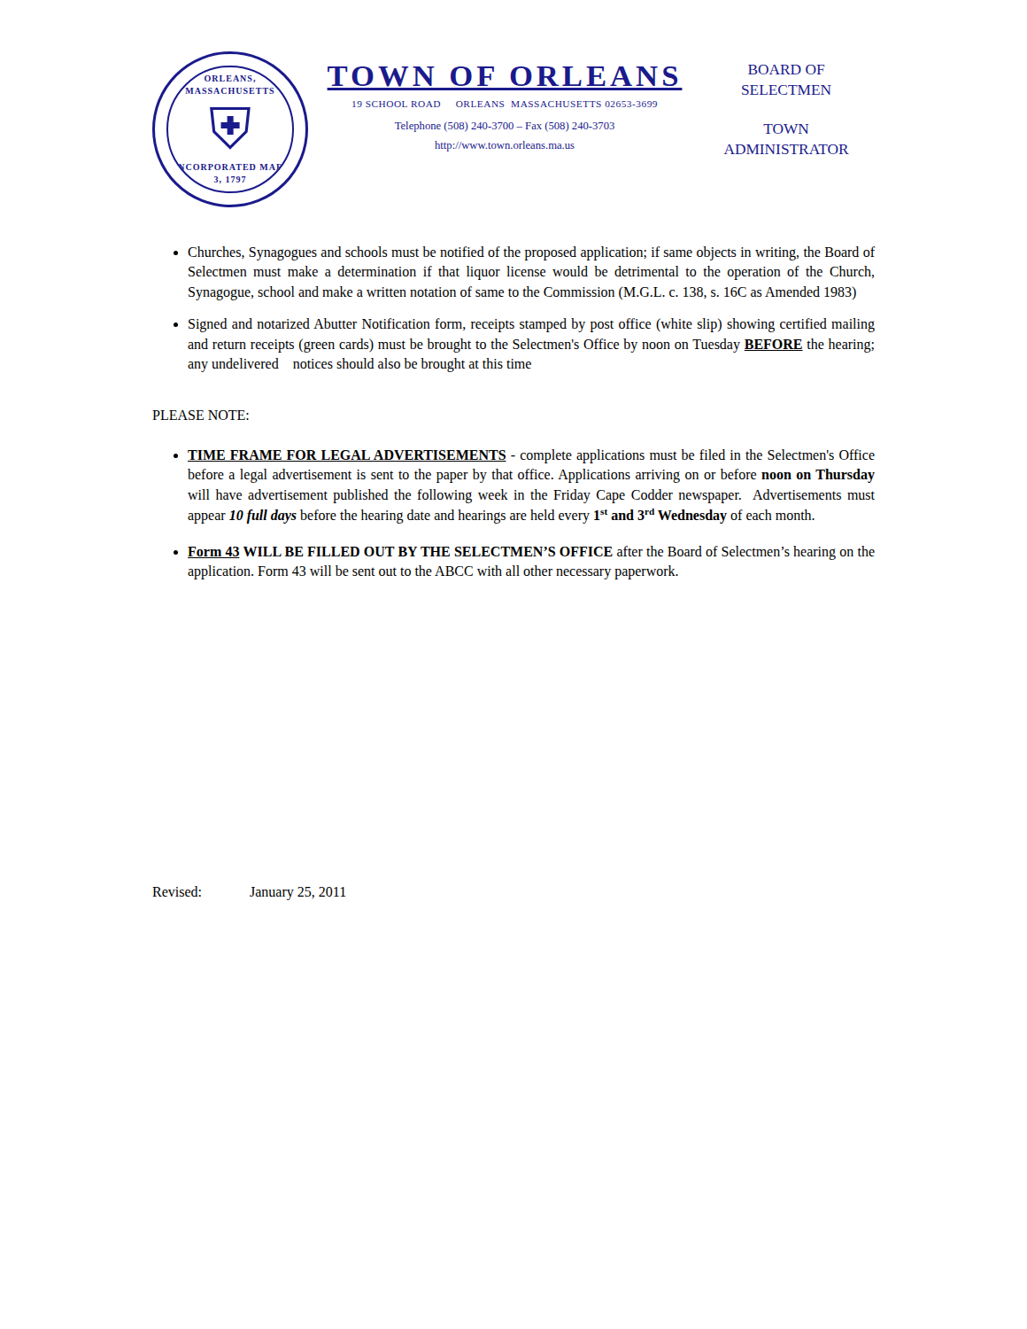ORLEANS, MASSACHUSETTS
⛨
INCORPORATED MAR. 3, 1797
TOWN OF ORLEANS
19 SCHOOL ROAD ORLEANS MASSACHUSETTS 02653-3699
Telephone (508) 240-3700 – Fax (508) 240-3703
http://www.town.orleans.ma.us
BOARD OF
SELECTMEN
TOWN
ADMINISTRATOR
Churches, Synagogues and schools must be notified of the proposed application; if same objects in writing, the Board of Selectmen must make a determination if that liquor license would be detrimental to the operation of the Church, Synagogue, school and make a written notation of same to the Commission (M.G.L. c. 138, s. 16C as Amended 1983)
Signed and notarized Abutter Notification form, receipts stamped by post office (white slip) showing certified mailing and return receipts (green cards) must be brought to the Selectmen's Office by noon on Tuesday BEFORE the hearing; any undelivered notices should also be brought at this time
PLEASE NOTE:
TIME FRAME FOR LEGAL ADVERTISEMENTS - complete applications must be filed in the Selectmen's Office before a legal advertisement is sent to the paper by that office. Applications arriving on or before noon on Thursday will have advertisement published the following week in the Friday Cape Codder newspaper. Advertisements must appear 10 full days before the hearing date and hearings are held every 1st and 3rd Wednesday of each month.
Form 43 WILL BE FILLED OUT BY THE SELECTMEN’S OFFICE after the Board of Selectmen’s hearing on the application. Form 43 will be sent out to the ABCC with all other necessary paperwork.
Revised: January 25, 2011